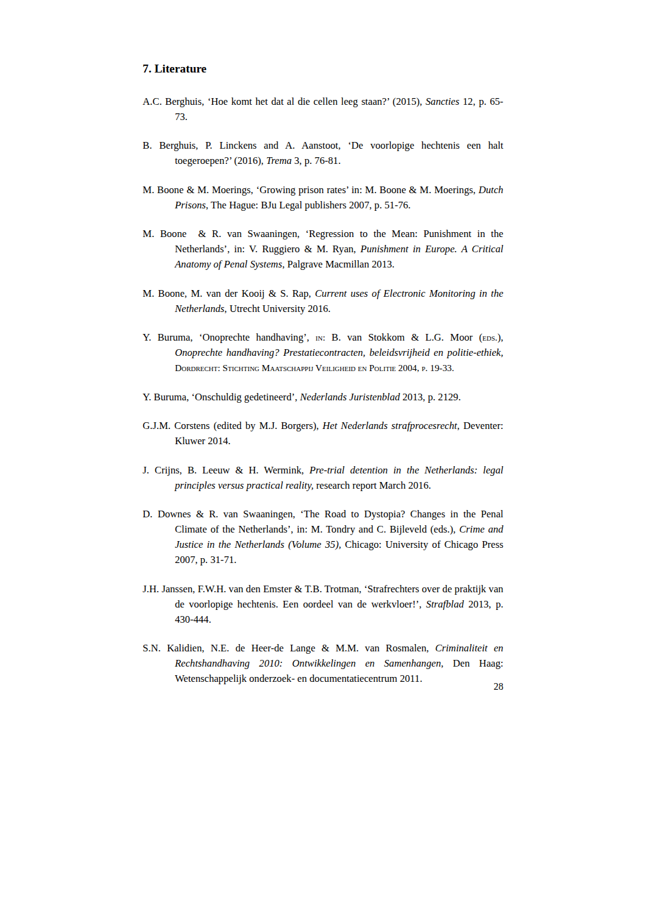7. Literature
A.C. Berghuis, ‘Hoe komt het dat al die cellen leeg staan?’ (2015), Sancties 12, p. 65-73.
B. Berghuis, P. Linckens and A. Aanstoot, ‘De voorlopige hechtenis een halt toegeroepen?’ (2016), Trema 3, p. 76-81.
M. Boone & M. Moerings, ‘Growing prison rates’ in: M. Boone & M. Moerings, Dutch Prisons, The Hague: BJu Legal publishers 2007, p. 51-76.
M. Boone & R. van Swaaningen, ‘Regression to the Mean: Punishment in the Netherlands’, in: V. Ruggiero & M. Ryan, Punishment in Europe. A Critical Anatomy of Penal Systems, Palgrave Macmillan 2013.
M. Boone, M. van der Kooij & S. Rap, Current uses of Electronic Monitoring in the Netherlands, Utrecht University 2016.
Y. Buruma, ‘Onoprechte handhaving’, in: B. van Stokkom & L.G. Moor (eds.), Onoprechte handhaving? Prestatiecontracten, beleidsvrijheid en politie-ethiek, Dordrecht: Stichting Maatschappij Veiligheid en Politie 2004, p. 19-33.
Y. Buruma, ‘Onschuldig gedetineerd’, Nederlands Juristenblad 2013, p. 2129.
G.J.M. Corstens (edited by M.J. Borgers), Het Nederlands strafprocesrecht, Deventer: Kluwer 2014.
J. Crijns, B. Leeuw & H. Wermink, Pre-trial detention in the Netherlands: legal principles versus practical reality, research report March 2016.
D. Downes & R. van Swaaningen, ‘The Road to Dystopia? Changes in the Penal Climate of the Netherlands’, in: M. Tondry and C. Bijleveld (eds.), Crime and Justice in the Netherlands (Volume 35), Chicago: University of Chicago Press 2007, p. 31-71.
J.H. Janssen, F.W.H. van den Emster & T.B. Trotman, ‘Strafrechters over de praktijk van de voorlopige hechtenis. Een oordeel van de werkvloer!’, Strafblad 2013, p. 430-444.
S.N. Kalidien, N.E. de Heer-de Lange & M.M. van Rosmalen, Criminaliteit en Rechtshandhaving 2010: Ontwikkelingen en Samenhangen, Den Haag: Wetenschappelijk onderzoek- en documentatiecentrum 2011.
28